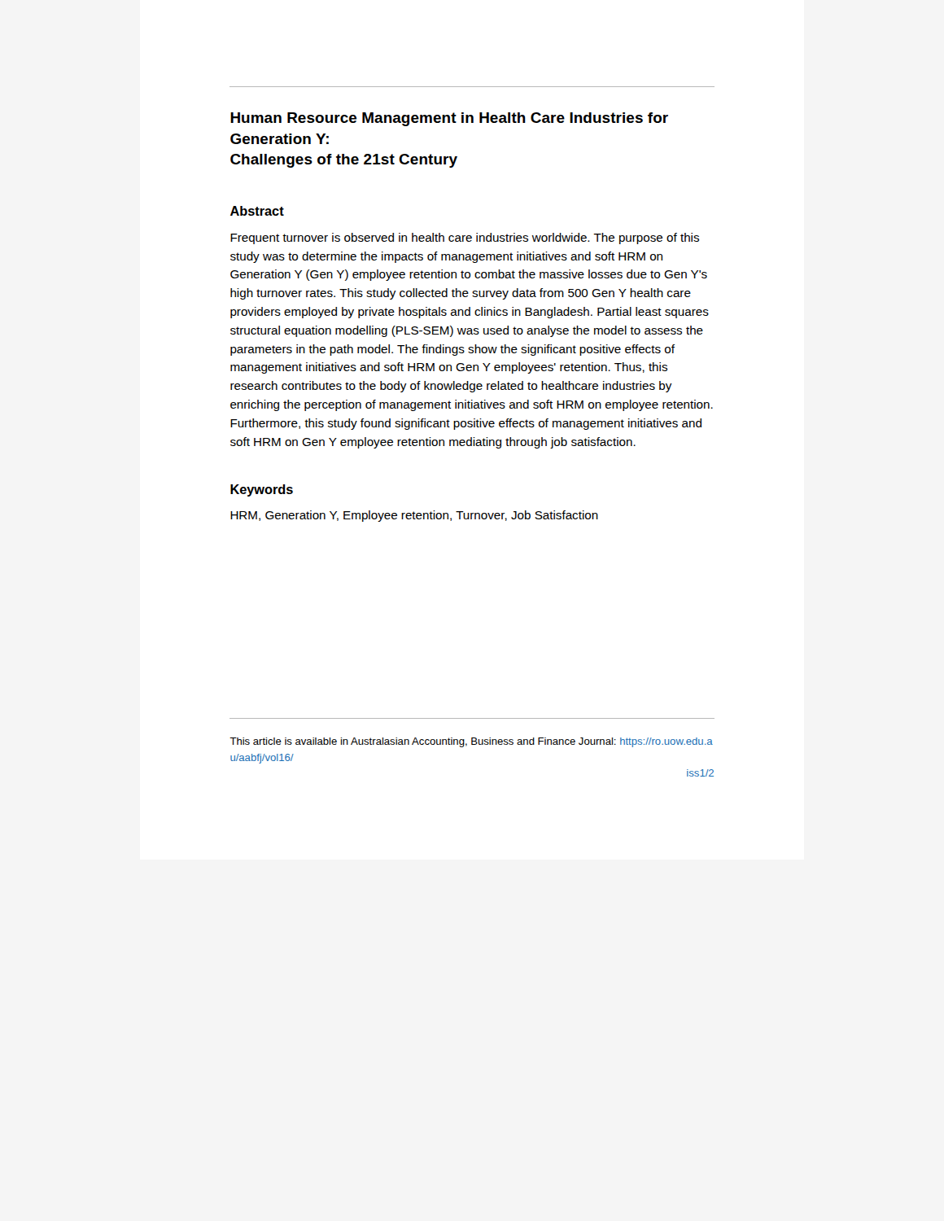Human Resource Management in Health Care Industries for Generation Y:
Challenges of the 21st Century
Abstract
Frequent turnover is observed in health care industries worldwide. The purpose of this study was to determine the impacts of management initiatives and soft HRM on Generation Y (Gen Y) employee retention to combat the massive losses due to Gen Y's high turnover rates. This study collected the survey data from 500 Gen Y health care providers employed by private hospitals and clinics in Bangladesh. Partial least squares structural equation modelling (PLS-SEM) was used to analyse the model to assess the parameters in the path model. The findings show the significant positive effects of management initiatives and soft HRM on Gen Y employees' retention. Thus, this research contributes to the body of knowledge related to healthcare industries by enriching the perception of management initiatives and soft HRM on employee retention. Furthermore, this study found significant positive effects of management initiatives and soft HRM on Gen Y employee retention mediating through job satisfaction.
Keywords
HRM, Generation Y, Employee retention, Turnover, Job Satisfaction
This article is available in Australasian Accounting, Business and Finance Journal: https://ro.uow.edu.au/aabfj/vol16/
iss1/2